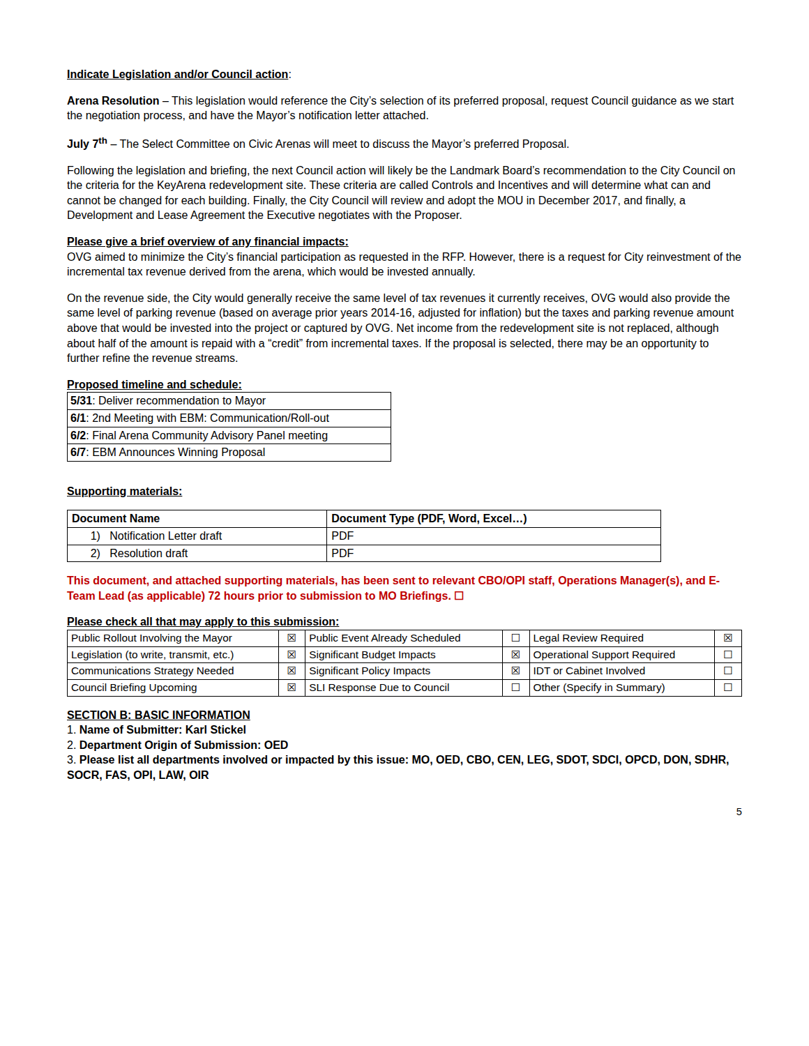Indicate Legislation and/or Council action:
Arena Resolution – This legislation would reference the City’s selection of its preferred proposal, request Council guidance as we start the negotiation process, and have the Mayor’s notification letter attached.
July 7th – The Select Committee on Civic Arenas will meet to discuss the Mayor’s preferred Proposal.
Following the legislation and briefing, the next Council action will likely be the Landmark Board’s recommendation to the City Council on the criteria for the KeyArena redevelopment site. These criteria are called Controls and Incentives and will determine what can and cannot be changed for each building. Finally, the City Council will review and adopt the MOU in December 2017, and finally, a Development and Lease Agreement the Executive negotiates with the Proposer.
Please give a brief overview of any financial impacts:
OVG aimed to minimize the City’s financial participation as requested in the RFP. However, there is a request for City reinvestment of the incremental tax revenue derived from the arena, which would be invested annually.
On the revenue side, the City would generally receive the same level of tax revenues it currently receives, OVG would also provide the same level of parking revenue (based on average prior years 2014-16, adjusted for inflation) but the taxes and parking revenue amount above that would be invested into the project or captured by OVG. Net income from the redevelopment site is not replaced, although about half of the amount is repaid with a “credit” from incremental taxes. If the proposal is selected, there may be an opportunity to further refine the revenue streams.
Proposed timeline and schedule:
| 5/31 : Deliver recommendation to Mayor |
| 6/1 : 2nd Meeting with EBM: Communication/Roll-out |
| 6/2 : Final Arena Community Advisory Panel meeting |
| 6/7 : EBM Announces Winning Proposal |
Supporting materials:
| Document Name | Document Type (PDF, Word, Excel…) |
| --- | --- |
| 1) Notification Letter draft | PDF |
| 2) Resolution draft | PDF |
This document, and attached supporting materials, has been sent to relevant CBO/OPI staff, Operations Manager(s), and E-Team Lead (as applicable) 72 hours prior to submission to MO Briefings. ☐
Please check all that may apply to this submission:
| Public Rollout Involving the Mayor | ☒ | Public Event Already Scheduled | ☐ | Legal Review Required | ☒ |
| Legislation (to write, transmit, etc.) | ☒ | Significant Budget Impacts | ☒ | Operational Support Required | ☐ |
| Communications Strategy Needed | ☒ | Significant Policy Impacts | ☒ | IDT or Cabinet Involved | ☐ |
| Council Briefing Upcoming | ☒ | SLI Response Due to Council | ☐ | Other (Specify in Summary) | ☐ |
SECTION B: BASIC INFORMATION
1. Name of Submitter: Karl Stickel
2. Department Origin of Submission: OED
3. Please list all departments involved or impacted by this issue: MO, OED, CBO, CEN, LEG, SDOT, SDCI, OPCD, DON, SDHR, SOCR, FAS, OPI, LAW, OIR
5